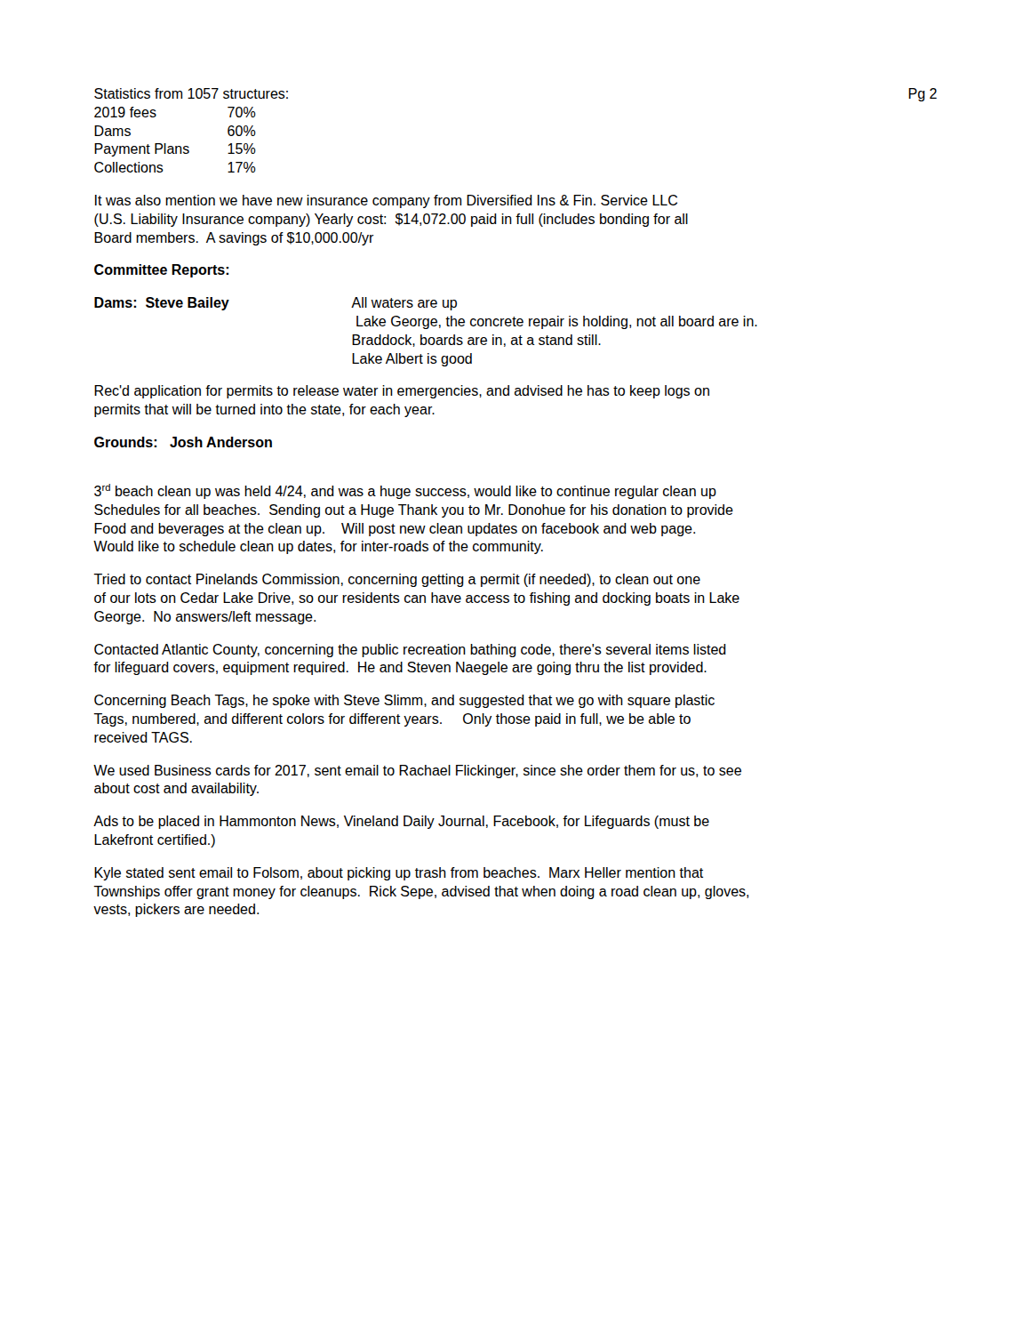Statistics from 1057 structures: Pg 2
2019 fees 70%
Dams 60%
Payment Plans 15%
Collections 17%
It was also mention we have new insurance company from Diversified Ins & Fin. Service LLC
(U.S. Liability Insurance company) Yearly cost: $14,072.00 paid in full (includes bonding for all
Board members. A savings of $10,000.00/yr
Committee Reports:
Dams: Steve Bailey All waters are up
Lake George, the concrete repair is holding, not all board are in.
Braddock, boards are in, at a stand still.
Lake Albert is good
Rec'd application for permits to release water in emergencies, and advised he has to keep logs on
permits that will be turned into the state, for each year.
Grounds: Josh Anderson
3rd beach clean up was held 4/24, and was a huge success, would like to continue regular clean up
Schedules for all beaches. Sending out a Huge Thank you to Mr. Donohue for his donation to provide
Food and beverages at the clean up. Will post new clean updates on facebook and web page.
Would like to schedule clean up dates, for inter-roads of the community.
Tried to contact Pinelands Commission, concerning getting a permit (if needed), to clean out one
of our lots on Cedar Lake Drive, so our residents can have access to fishing and docking boats in Lake
George. No answers/left message.
Contacted Atlantic County, concerning the public recreation bathing code, there's several items listed
for lifeguard covers, equipment required. He and Steven Naegele are going thru the list provided.
Concerning Beach Tags, he spoke with Steve Slimm, and suggested that we go with square plastic
Tags, numbered, and different colors for different years. Only those paid in full, we be able to
received TAGS.
We used Business cards for 2017, sent email to Rachael Flickinger, since she order them for us, to see
about cost and availability.
Ads to be placed in Hammonton News, Vineland Daily Journal, Facebook, for Lifeguards (must be
Lakefront certified.)
Kyle stated sent email to Folsom, about picking up trash from beaches. Marx Heller mention that
Townships offer grant money for cleanups. Rick Sepe, advised that when doing a road clean up, gloves,
vests, pickers are needed.